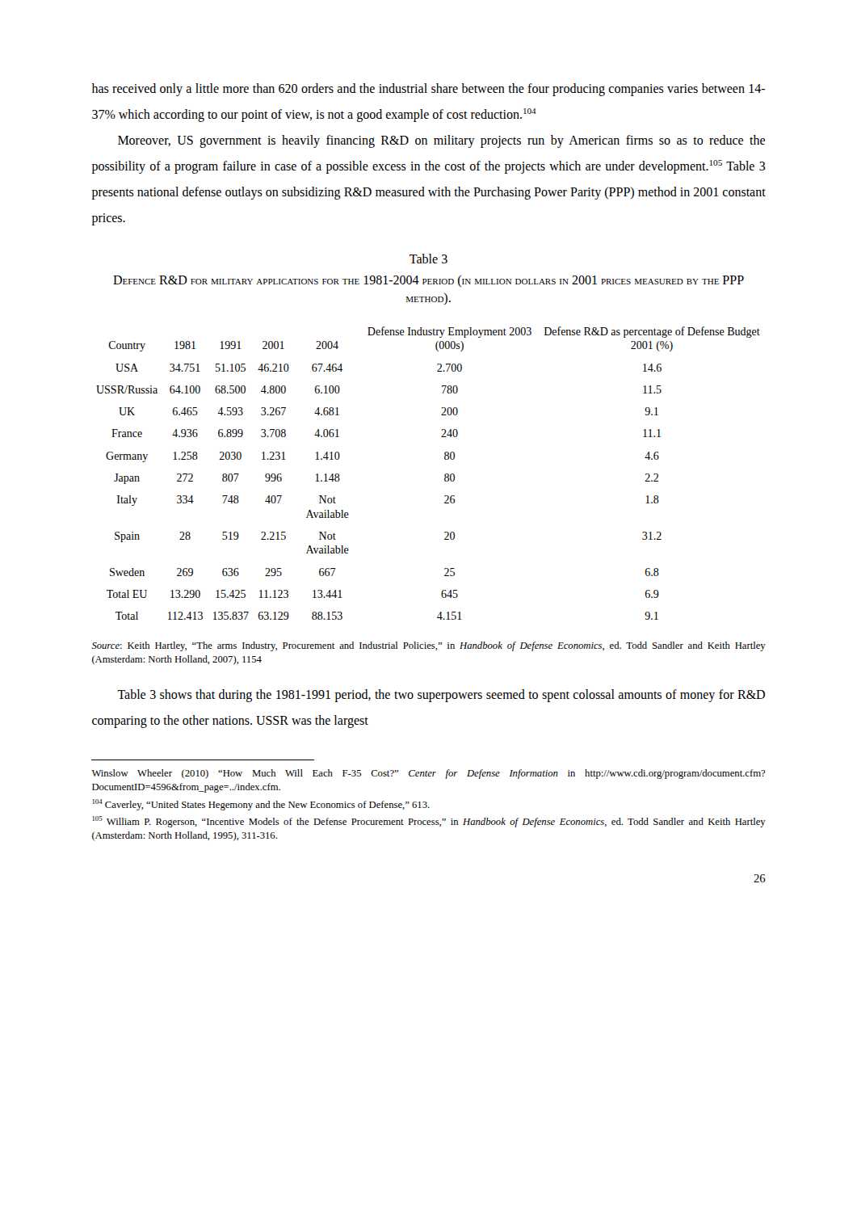has received only a little more than 620 orders and the industrial share between the four producing companies varies between 14-37% which according to our point of view, is not a good example of cost reduction.104
Moreover, US government is heavily financing R&D on military projects run by American firms so as to reduce the possibility of a program failure in case of a possible excess in the cost of the projects which are under development.105 Table 3 presents national defense outlays on subsidizing R&D measured with the Purchasing Power Parity (PPP) method in 2001 constant prices.
Table 3
Defence R&D for military applications for the 1981-2004 period (in million dollars in 2001 prices measured by the PPP method).
| Country | 1981 | 1991 | 2001 | 2004 | Defense Industry Employment 2003 (000s) | Defense R&D as percentage of Defense Budget 2001 (%) |
| --- | --- | --- | --- | --- | --- | --- |
| USA | 34.751 | 51.105 | 46.210 | 67.464 | 2.700 | 14.6 |
| USSR/Russia | 64.100 | 68.500 | 4.800 | 6.100 | 780 | 11.5 |
| UK | 6.465 | 4.593 | 3.267 | 4.681 | 200 | 9.1 |
| France | 4.936 | 6.899 | 3.708 | 4.061 | 240 | 11.1 |
| Germany | 1.258 | 2030 | 1.231 | 1.410 | 80 | 4.6 |
| Japan | 272 | 807 | 996 | 1.148 | 80 | 2.2 |
| Italy | 334 | 748 | 407 | Not Available | 26 | 1.8 |
| Spain | 28 | 519 | 2.215 | Not Available | 20 | 31.2 |
| Sweden | 269 | 636 | 295 | 667 | 25 | 6.8 |
| Total EU | 13.290 | 15.425 | 11.123 | 13.441 | 645 | 6.9 |
| Total | 112.413 | 135.837 | 63.129 | 88.153 | 4.151 | 9.1 |
Source: Keith Hartley, “The arms Industry, Procurement and Industrial Policies,” in Handbook of Defense Economics, ed. Todd Sandler and Keith Hartley (Amsterdam: North Holland, 2007), 1154
Table 3 shows that during the 1981-1991 period, the two superpowers seemed to spent colossal amounts of money for R&D comparing to the other nations. USSR was the largest
Winslow Wheeler (2010) “How Much Will Each F-35 Cost?” Center for Defense Information in http://www.cdi.org/program/document.cfm?DocumentID=4596&from_page=../index.cfm.
104 Caverley, “United States Hegemony and the New Economics of Defense,” 613.
105 William P. Rogerson, “Incentive Models of the Defense Procurement Process,” in Handbook of Defense Economics, ed. Todd Sandler and Keith Hartley (Amsterdam: North Holland, 1995), 311-316.
26